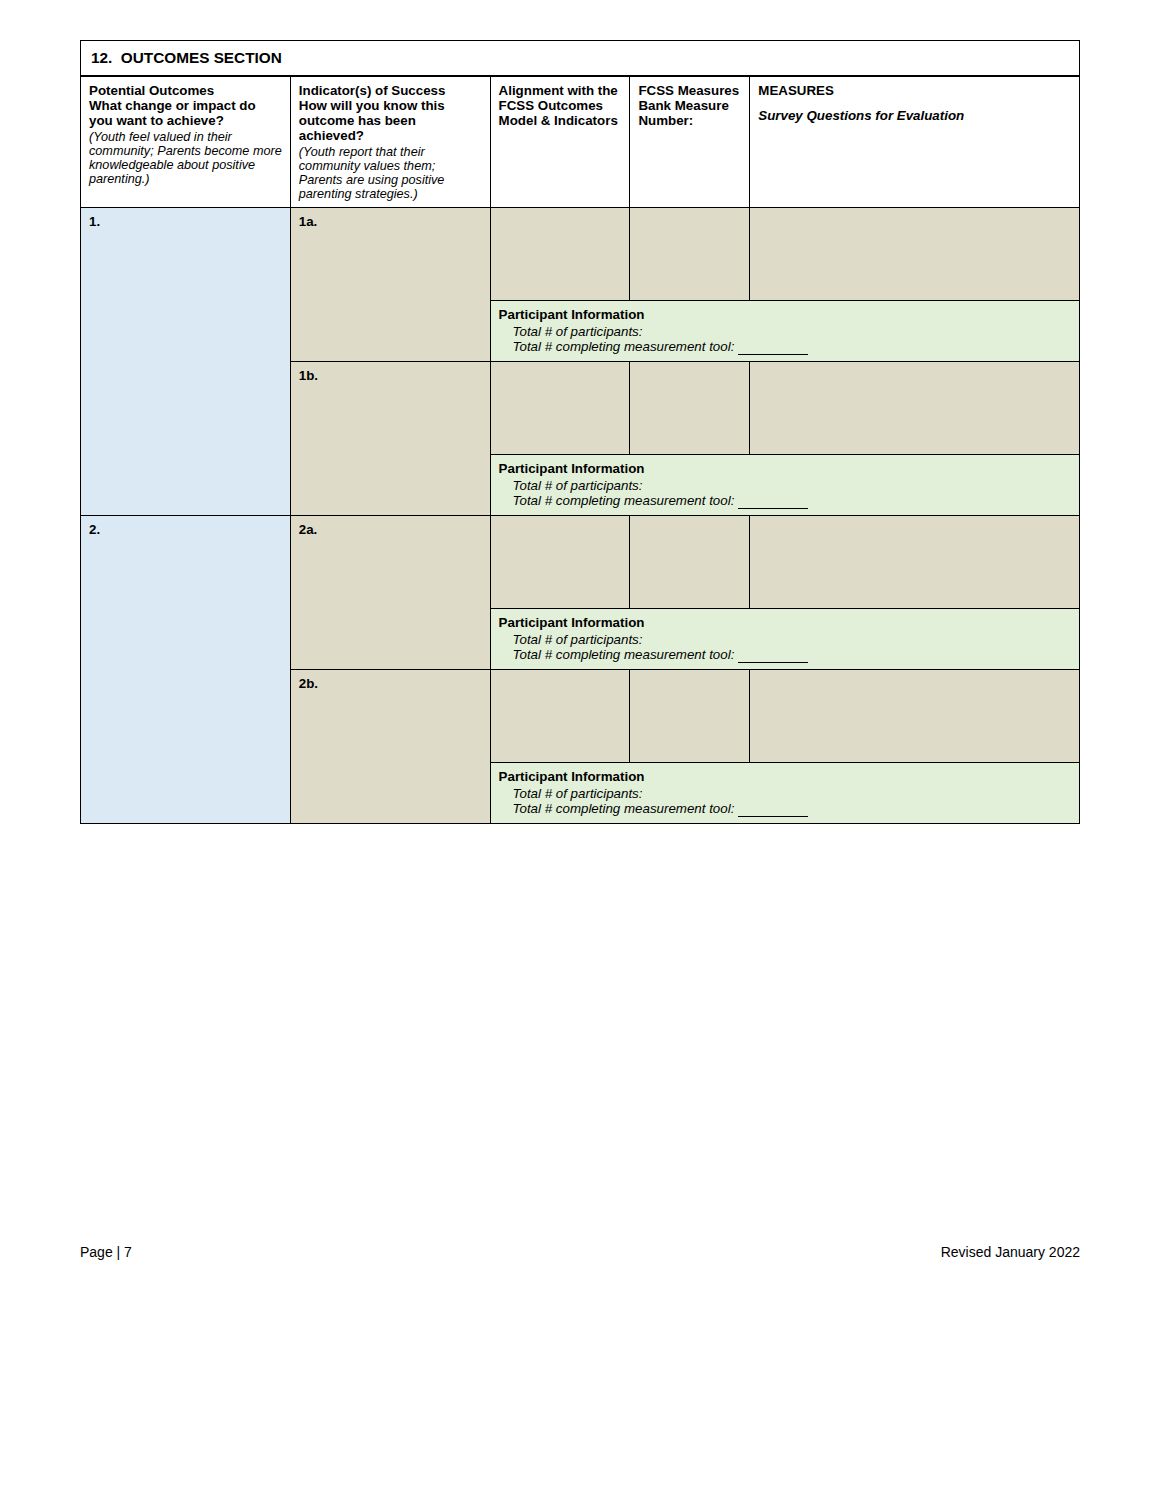12. OUTCOMES SECTION
| Potential Outcomes What change or impact do you want to achieve? (Youth feel valued in their community; Parents become more knowledgeable about positive parenting.) | Indicator(s) of Success How will you know this outcome has been achieved? (Youth report that their community values them; Parents are using positive parenting strategies.) | Alignment with the FCSS Outcomes Model & Indicators | FCSS Measures Bank Measure Number: | MEASURES Survey Questions for Evaluation |
| --- | --- | --- | --- | --- |
| 1. | 1a. | | | |
| Participant Information Total # of participants: Total # completing measurement tool: |
| 1b. | | | |
| Participant Information Total # of participants: Total # completing measurement tool: |
| 2. | 2a. | | | |
| Participant Information Total # of participants: Total # completing measurement tool: |
| 2b. | | | |
| Participant Information Total # of participants: Total # completing measurement tool: |
Page | 7 Revised January 2022